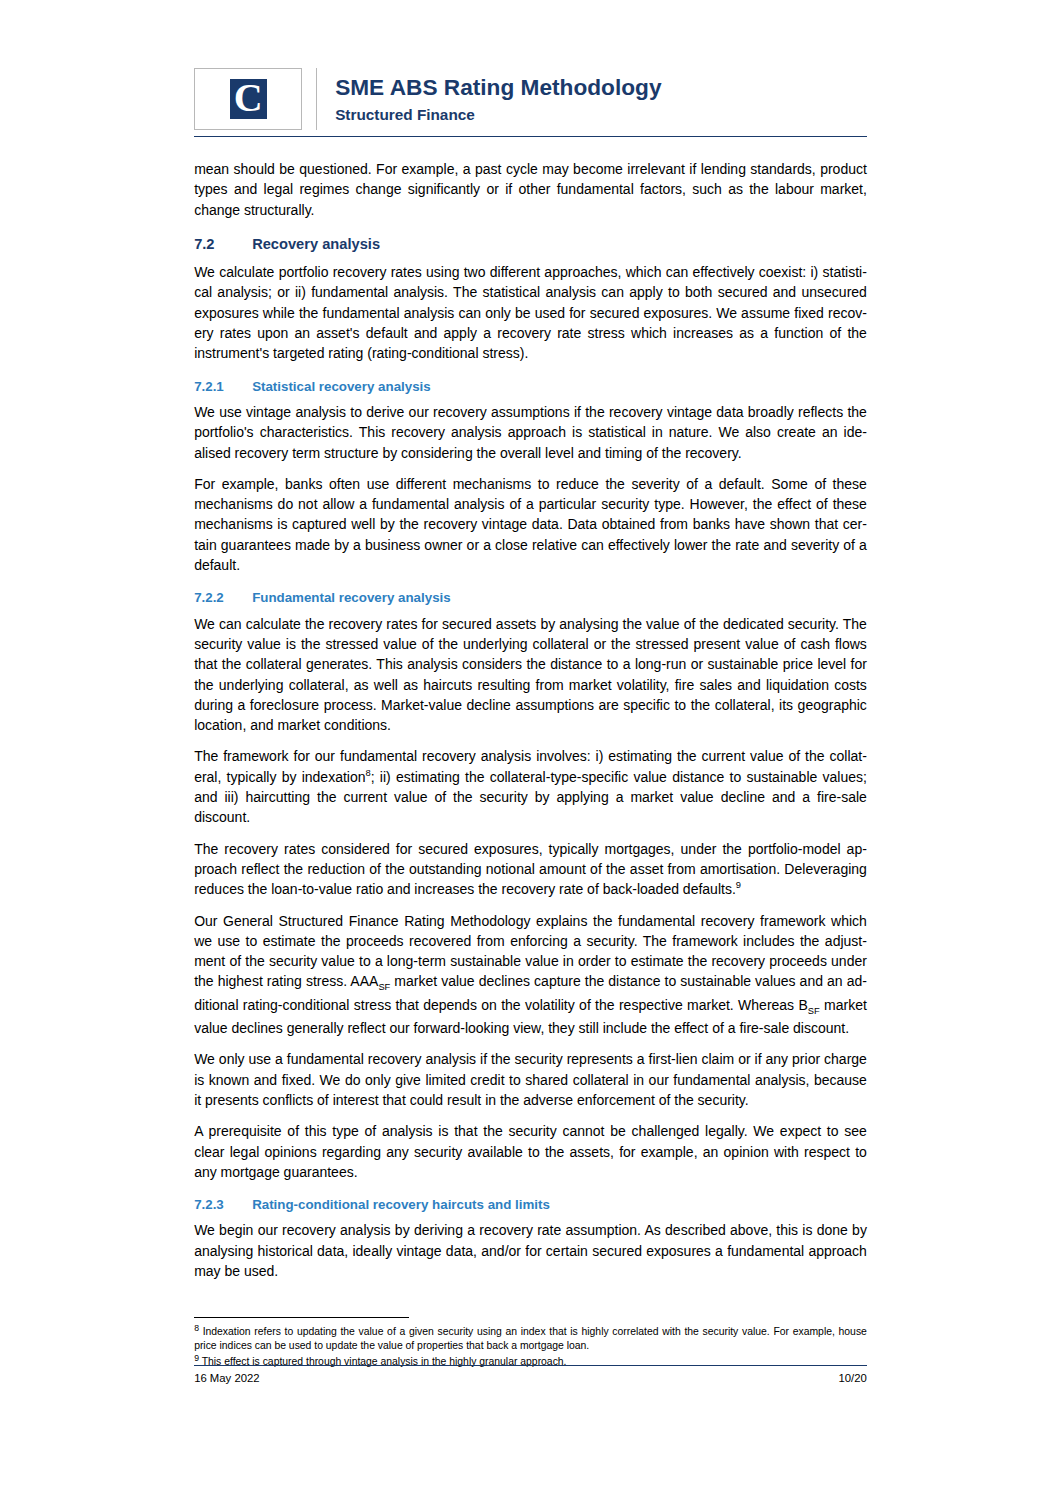C
SME ABS Rating Methodology
Structured Finance
mean should be questioned. For example, a past cycle may become irrelevant if lending standards, product types and legal regimes change significantly or if other fundamental factors, such as the labour market, change structurally.
7.2 Recovery analysis
We calculate portfolio recovery rates using two different approaches, which can effectively coexist: i) statistical analysis; or ii) fundamental analysis. The statistical analysis can apply to both secured and unsecured exposures while the fundamental analysis can only be used for secured exposures. We assume fixed recovery rates upon an asset's default and apply a recovery rate stress which increases as a function of the instrument's targeted rating (rating-conditional stress).
7.2.1 Statistical recovery analysis
We use vintage analysis to derive our recovery assumptions if the recovery vintage data broadly reflects the portfolio's characteristics. This recovery analysis approach is statistical in nature. We also create an idealised recovery term structure by considering the overall level and timing of the recovery.
For example, banks often use different mechanisms to reduce the severity of a default. Some of these mechanisms do not allow a fundamental analysis of a particular security type. However, the effect of these mechanisms is captured well by the recovery vintage data. Data obtained from banks have shown that certain guarantees made by a business owner or a close relative can effectively lower the rate and severity of a default.
7.2.2 Fundamental recovery analysis
We can calculate the recovery rates for secured assets by analysing the value of the dedicated security. The security value is the stressed value of the underlying collateral or the stressed present value of cash flows that the collateral generates. This analysis considers the distance to a long-run or sustainable price level for the underlying collateral, as well as haircuts resulting from market volatility, fire sales and liquidation costs during a foreclosure process. Market-value decline assumptions are specific to the collateral, its geographic location, and market conditions.
The framework for our fundamental recovery analysis involves: i) estimating the current value of the collateral, typically by indexation8; ii) estimating the collateral-type-specific value distance to sustainable values; and iii) haircutting the current value of the security by applying a market value decline and a fire-sale discount.
The recovery rates considered for secured exposures, typically mortgages, under the portfolio-model approach reflect the reduction of the outstanding notional amount of the asset from amortisation. Deleveraging reduces the loan-to-value ratio and increases the recovery rate of back-loaded defaults.9
Our General Structured Finance Rating Methodology explains the fundamental recovery framework which we use to estimate the proceeds recovered from enforcing a security. The framework includes the adjustment of the security value to a long-term sustainable value in order to estimate the recovery proceeds under the highest rating stress. AAASF market value declines capture the distance to sustainable values and an additional rating-conditional stress that depends on the volatility of the respective market. Whereas BSF market value declines generally reflect our forward-looking view, they still include the effect of a fire-sale discount.
We only use a fundamental recovery analysis if the security represents a first-lien claim or if any prior charge is known and fixed. We do only give limited credit to shared collateral in our fundamental analysis, because it presents conflicts of interest that could result in the adverse enforcement of the security.
A prerequisite of this type of analysis is that the security cannot be challenged legally. We expect to see clear legal opinions regarding any security available to the assets, for example, an opinion with respect to any mortgage guarantees.
7.2.3 Rating-conditional recovery haircuts and limits
We begin our recovery analysis by deriving a recovery rate assumption. As described above, this is done by analysing historical data, ideally vintage data, and/or for certain secured exposures a fundamental approach may be used.
8 Indexation refers to updating the value of a given security using an index that is highly correlated with the security value. For example, house price indices can be used to update the value of properties that back a mortgage loan.
9 This effect is captured through vintage analysis in the highly granular approach.
16 May 2022 10/20